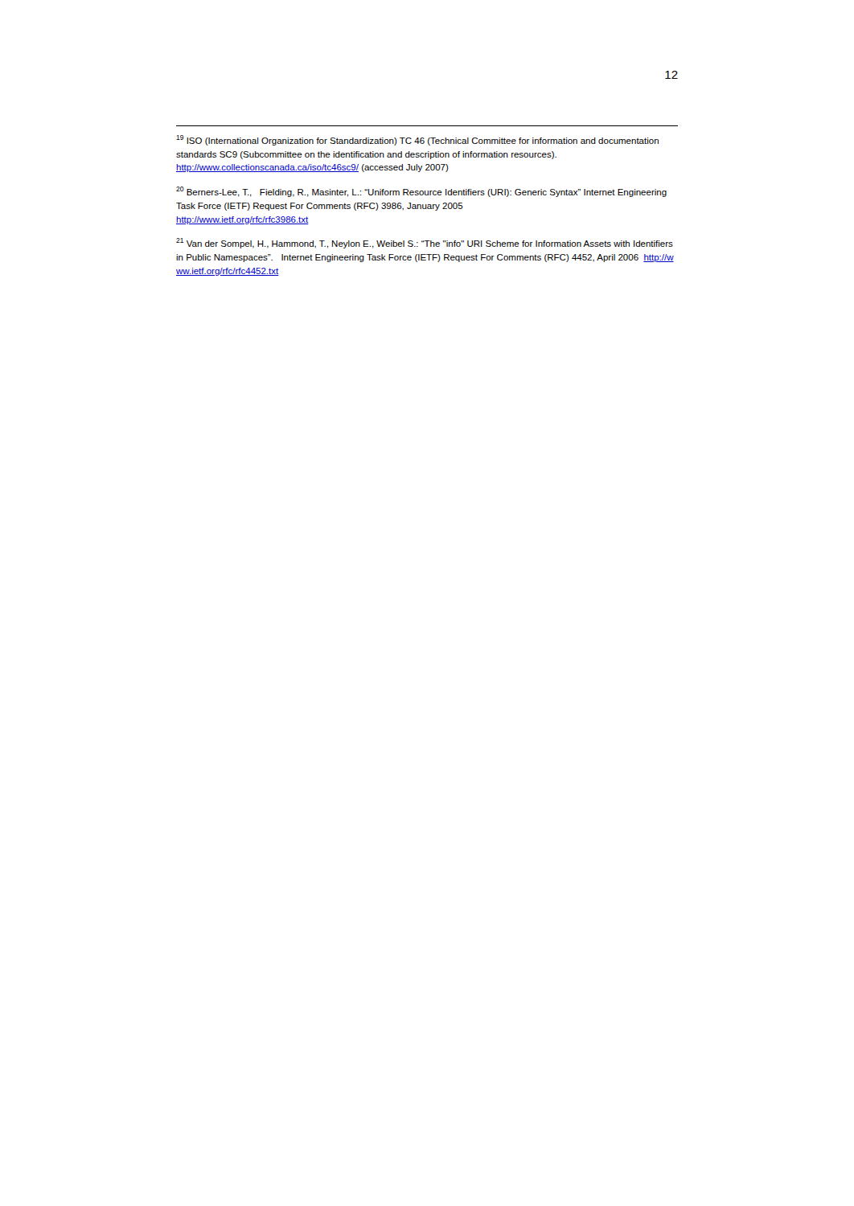12
19 ISO (International Organization for Standardization) TC 46 (Technical Committee for information and documentation standards SC9 (Subcommittee on the identification and description of information resources).
http://www.collectionscanada.ca/iso/tc46sc9/ (accessed July 2007)
20 Berners-Lee, T., Fielding, R., Masinter, L.: “Uniform Resource Identifiers (URI): Generic Syntax” Internet Engineering Task Force (IETF) Request For Comments (RFC) 3986, January 2005
http://www.ietf.org/rfc/rfc3986.txt
21 Van der Sompel, H., Hammond, T., Neylon E., Weibel S.: “The "info" URI Scheme for Information Assets with Identifiers in Public Namespaces”. Internet Engineering Task Force (IETF) Request For Comments (RFC) 4452, April 2006 http://www.ietf.org/rfc/rfc4452.txt